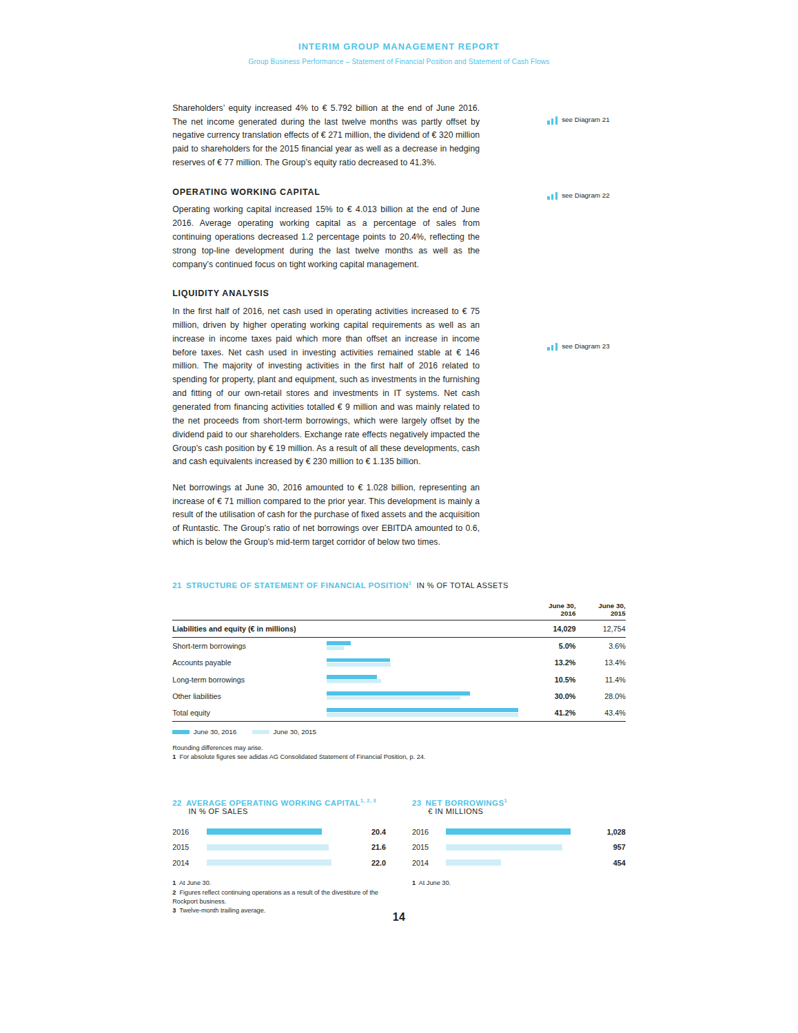Interim Group Management Report
Group Business Performance – Statement of Financial Position and Statement of Cash Flows
see Diagram 21
see Diagram 22
see Diagram 23
Shareholders’ equity increased 4% to € 5.792 billion at the end of June 2016. The net income generated during the last twelve months was partly offset by negative currency translation effects of € 271 million, the dividend of € 320 million paid to shareholders for the 2015 financial year as well as a decrease in hedging reserves of € 77 million. The Group’s equity ratio decreased to 41.3%.
Operating working capital
Operating working capital increased 15% to € 4.013 billion at the end of June 2016. Average operating working capital as a percentage of sales from continuing operations decreased 1.2 percentage points to 20.4%, reflecting the strong top-line development during the last twelve months as well as the company’s continued focus on tight working capital management.
Liquidity analysis
In the first half of 2016, net cash used in operating activities increased to € 75 million, driven by higher operating working capital requirements as well as an increase in income taxes paid which more than offset an increase in income before taxes. Net cash used in investing activities remained stable at € 146 million. The majority of investing activities in the first half of 2016 related to spending for property, plant and equipment, such as investments in the furnishing and fitting of our own-retail stores and investments in IT systems. Net cash generated from financing activities totalled € 9 million and was mainly related to the net proceeds from short-term borrowings, which were largely offset by the dividend paid to our shareholders. Exchange rate effects negatively impacted the Group’s cash position by € 19 million. As a result of all these developments, cash and cash equivalents increased by € 230 million to € 1.135 billion.
Net borrowings at June 30, 2016 amounted to € 1.028 billion, representing an increase of € 71 million compared to the prior year. This development is mainly a result of the utilisation of cash for the purchase of fixed assets and the acquisition of Runtastic. The Group’s ratio of net borrowings over EBITDA amounted to 0.6, which is below the Group’s mid-term target corridor of below two times.
21 Structure of statement of financial position1 in % of total assets
| | | June 30, 2016 | June 30, 2015 |
| --- | --- | --- | --- |
| Liabilities and equity (€ in millions) | | 14,029 | 12,754 |
| Short-term borrowings | | 5.0% | 3.6% |
| Accounts payable | | 13.2% | 13.4% |
| Long-term borrowings | | 10.5% | 11.4% |
| Other liabilities | | 30.0% | 28.0% |
| Total equity | | 41.2% | 43.4% |
June 30, 2016 June 30, 2015
Rounding differences may arise.
1 For absolute figures see adidas AG Consolidated Statement of Financial Position, p. 24.
22 Average operating working capital1, 2, 3
in % of sales
| 2016 | | 20.4 |
| 2015 | | 21.6 |
| 2014 | | 22.0 |
1 At June 30.
2 Figures reflect continuing operations as a result of the divestiture of the Rockport business.
3 Twelve-month trailing average.
23 Net borrowings1
€ in millions
| 2016 | | 1,028 |
| 2015 | | 957 |
| 2014 | | 454 |
1 At June 30.
14